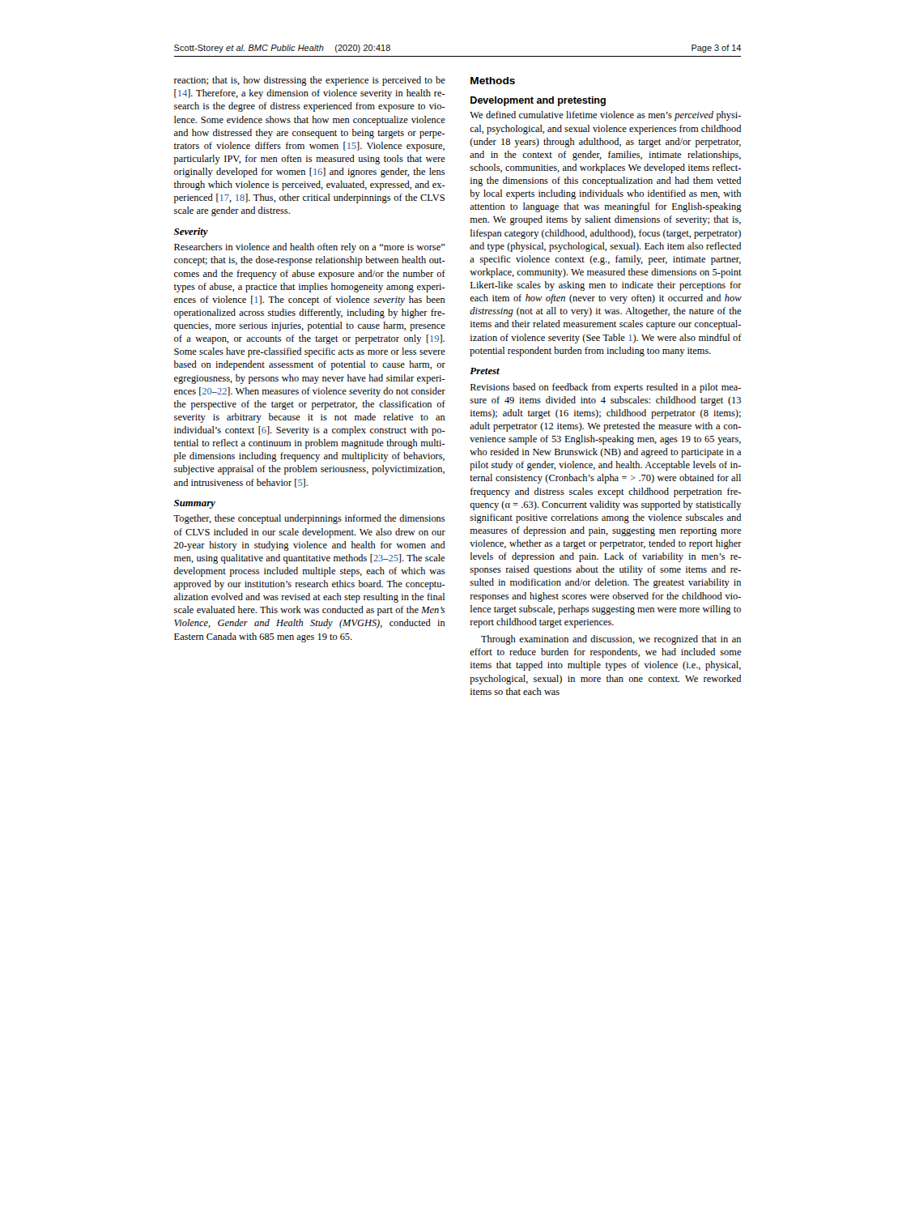Scott-Storey et al. BMC Public Health
(2020) 20:418
Page 3 of 14
reaction; that is, how distressing the experience is perceived to be [14]. Therefore, a key dimension of violence severity in health research is the degree of distress experienced from exposure to violence. Some evidence shows that how men conceptualize violence and how distressed they are consequent to being targets or perpetrators of violence differs from women [15]. Violence exposure, particularly IPV, for men often is measured using tools that were originally developed for women [16] and ignores gender, the lens through which violence is perceived, evaluated, expressed, and experienced [17, 18]. Thus, other critical underpinnings of the CLVS scale are gender and distress.
Severity
Researchers in violence and health often rely on a “more is worse” concept; that is, the dose-response relationship between health outcomes and the frequency of abuse exposure and/or the number of types of abuse, a practice that implies homogeneity among experiences of violence [1]. The concept of violence severity has been operationalized across studies differently, including by higher frequencies, more serious injuries, potential to cause harm, presence of a weapon, or accounts of the target or perpetrator only [19]. Some scales have pre-classified specific acts as more or less severe based on independent assessment of potential to cause harm, or egregiousness, by persons who may never have had similar experiences [20–22]. When measures of violence severity do not consider the perspective of the target or perpetrator, the classification of severity is arbitrary because it is not made relative to an individual’s context [6]. Severity is a complex construct with potential to reflect a continuum in problem magnitude through multiple dimensions including frequency and multiplicity of behaviors, subjective appraisal of the problem seriousness, polyvictimization, and intrusiveness of behavior [5].
Summary
Together, these conceptual underpinnings informed the dimensions of CLVS included in our scale development. We also drew on our 20-year history in studying violence and health for women and men, using qualitative and quantitative methods [23–25]. The scale development process included multiple steps, each of which was approved by our institution’s research ethics board. The conceptualization evolved and was revised at each step resulting in the final scale evaluated here. This work was conducted as part of the Men’s Violence, Gender and Health Study (MVGHS), conducted in Eastern Canada with 685 men ages 19 to 65.
Methods
Development and pretesting
We defined cumulative lifetime violence as men’s perceived physical, psychological, and sexual violence experiences from childhood (under 18 years) through adulthood, as target and/or perpetrator, and in the context of gender, families, intimate relationships, schools, communities, and workplaces We developed items reflecting the dimensions of this conceptualization and had them vetted by local experts including individuals who identified as men, with attention to language that was meaningful for English-speaking men. We grouped items by salient dimensions of severity; that is, lifespan category (childhood, adulthood), focus (target, perpetrator) and type (physical, psychological, sexual). Each item also reflected a specific violence context (e.g., family, peer, intimate partner, workplace, community). We measured these dimensions on 5-point Likert-like scales by asking men to indicate their perceptions for each item of how often (never to very often) it occurred and how distressing (not at all to very) it was. Altogether, the nature of the items and their related measurement scales capture our conceptualization of violence severity (See Table 1). We were also mindful of potential respondent burden from including too many items.
Pretest
Revisions based on feedback from experts resulted in a pilot measure of 49 items divided into 4 subscales: childhood target (13 items); adult target (16 items); childhood perpetrator (8 items); adult perpetrator (12 items). We pretested the measure with a convenience sample of 53 English-speaking men, ages 19 to 65 years, who resided in New Brunswick (NB) and agreed to participate in a pilot study of gender, violence, and health. Acceptable levels of internal consistency (Cronbach’s alpha = > .70) were obtained for all frequency and distress scales except childhood perpetration frequency (α = .63). Concurrent validity was supported by statistically significant positive correlations among the violence subscales and measures of depression and pain, suggesting men reporting more violence, whether as a target or perpetrator, tended to report higher levels of depression and pain. Lack of variability in men’s responses raised questions about the utility of some items and resulted in modification and/or deletion. The greatest variability in responses and highest scores were observed for the childhood violence target subscale, perhaps suggesting men were more willing to report childhood target experiences.
Through examination and discussion, we recognized that in an effort to reduce burden for respondents, we had included some items that tapped into multiple types of violence (i.e., physical, psychological, sexual) in more than one context. We reworked items so that each was